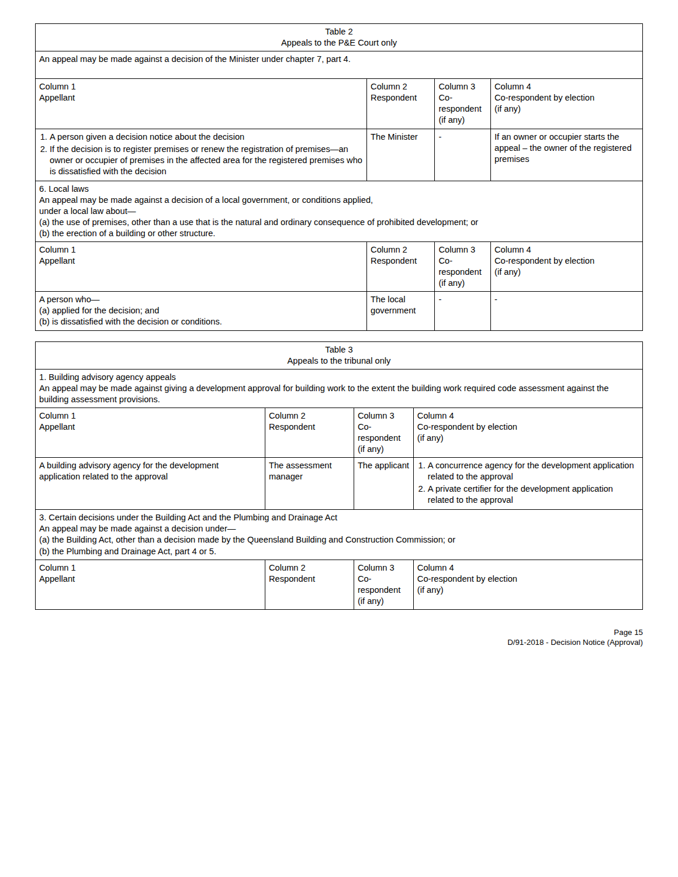| Table 2 Appeals to the P&E Court only |
| An appeal may be made against a decision of the Minister under chapter 7, part 4. |
| Column 1 Appellant | Column 2 Respondent | Column 3 Co-respondent (if any) | Column 4 Co-respondent by election (if any) |
| A person given a decision notice about the decision If the decision is to register premises or renew the registration of premises—an owner or occupier of premises in the affected area for the registered premises who is dissatisfied with the decision | The Minister | - | If an owner or occupier starts the appeal – the owner of the registered premises |
| 6. Local laws An appeal may be made against a decision of a local government, or conditions applied, under a local law about— (a) the use of premises, other than a use that is the natural and ordinary consequence of prohibited development; or (b) the erection of a building or other structure. |
| Column 1 Appellant | Column 2 Respondent | Column 3 Co-respondent (if any) | Column 4 Co-respondent by election (if any) |
| A person who— (a) applied for the decision; and (b) is dissatisfied with the decision or conditions. | The local government | - | - |
| Table 3 Appeals to the tribunal only |
| 1. Building advisory agency appeals An appeal may be made against giving a development approval for building work to the extent the building work required code assessment against the building assessment provisions. |
| Column 1 Appellant | Column 2 Respondent | Column 3 Co-respondent (if any) | Column 4 Co-respondent by election (if any) |
| A building advisory agency for the development application related to the approval | The assessment manager | The applicant | A concurrence agency for the development application related to the approval A private certifier for the development application related to the approval |
| 3. Certain decisions under the Building Act and the Plumbing and Drainage Act An appeal may be made against a decision under— (a) the Building Act, other than a decision made by the Queensland Building and Construction Commission; or (b) the Plumbing and Drainage Act, part 4 or 5. |
| Column 1 Appellant | Column 2 Respondent | Column 3 Co-respondent (if any) | Column 4 Co-respondent by election (if any) |
Page 15
D/91-2018 - Decision Notice (Approval)